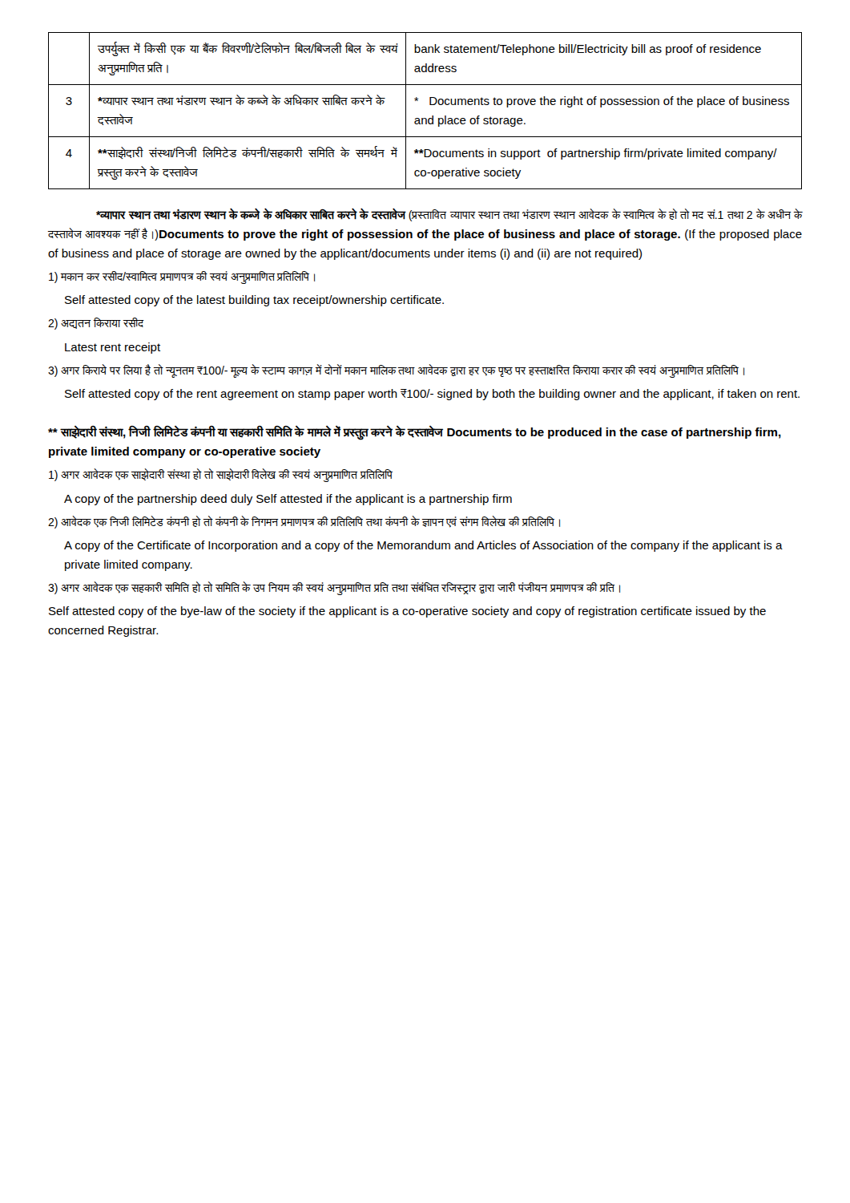| | उपर्युक्त में किसी एक या बैंक विवरणी/टेलिफोन बिल/बिजली बिल के स्वयं अनुप्रमाणित प्रति। | bank statement/Telephone bill/Electricity bill as proof of residence address |
| 3 | * व्यापार स्थान तथा भंडारण स्थान के कब्जे के अधिकार साबित करने के दस्तावेज | * Documents to prove the right of possession of the place of business and place of storage. |
| 4 | ** साझेदारी संस्था/निजी लिमिटेड कंपनी/सहकारी समिति के समर्थन में प्रस्तुत करने के दस्तावेज | ** Documents in support of partnership firm/private limited company/ co-operative society |
*व्यापार स्थान तथा भंडारण स्थान के कब्जे के अधिकार साबित करने के दस्तावेज (प्रस्तावित व्यापार स्थान तथा भंडारण स्थान आवेदक के स्वामित्व के हो तो मद सं.1 तथा 2 के अधीन के दस्तावेज आवश्यक नहीं है।) Documents to prove the right of possession of the place of business and place of storage. (If the proposed place of business and place of storage are owned by the applicant/documents under items (i) and (ii) are not required)
1) मकान कर रसीद/स्वामित्व प्रमाणपत्र की स्वयं अनुप्रमाणित प्रतिलिपि।
Self attested copy of the latest building tax receipt/ownership certificate.
2) अद्यतन किराया रसीद
Latest rent receipt
3) अगर किराये पर लिया है तो न्यूनतम ₹100/- मूल्य के स्टाम्प कागज़ में दोनों मकान मालिक तथा आवेदक द्वारा हर एक पृष्ठ पर हस्ताक्षरित किराया करार की स्वयं अनुप्रमाणित प्रतिलिपि।
Self attested copy of the rent agreement on stamp paper worth ₹100/- signed by both the building owner and the applicant, if taken on rent.
** साझेदारी संस्था, निजी लिमिटेड कंपनी या सहकारी समिति के मामले में प्रस्तुत करने के दस्तावेज Documents to be produced in the case of partnership firm, private limited company or co-operative society
1) अगर आवेदक एक साझेदारी संस्था हो तो साझेदारी विलेख की स्वयं अनुप्रमाणित प्रतिलिपि
A copy of the partnership deed duly Self attested if the applicant is a partnership firm
2) आवेदक एक निजी लिमिटेड कंपनी हो तो कंपनी के निगमन प्रमाणपत्र की प्रतिलिपि तथा कंपनी के ज्ञापन एवं संगम विलेख की प्रतिलिपि।
A copy of the Certificate of Incorporation and a copy of the Memorandum and Articles of Association of the company if the applicant is a private limited company.
3) अगर आवेदक एक सहकारी समिति हो तो समिति के उप नियम की स्वयं अनुप्रमाणित प्रति तथा संबंधित रजिस्ट्रार द्वारा जारी पंजीयन प्रमाणपत्र की प्रति।
Self attested copy of the bye-law of the society if the applicant is a co-operative society and copy of registration certificate issued by the concerned Registrar.